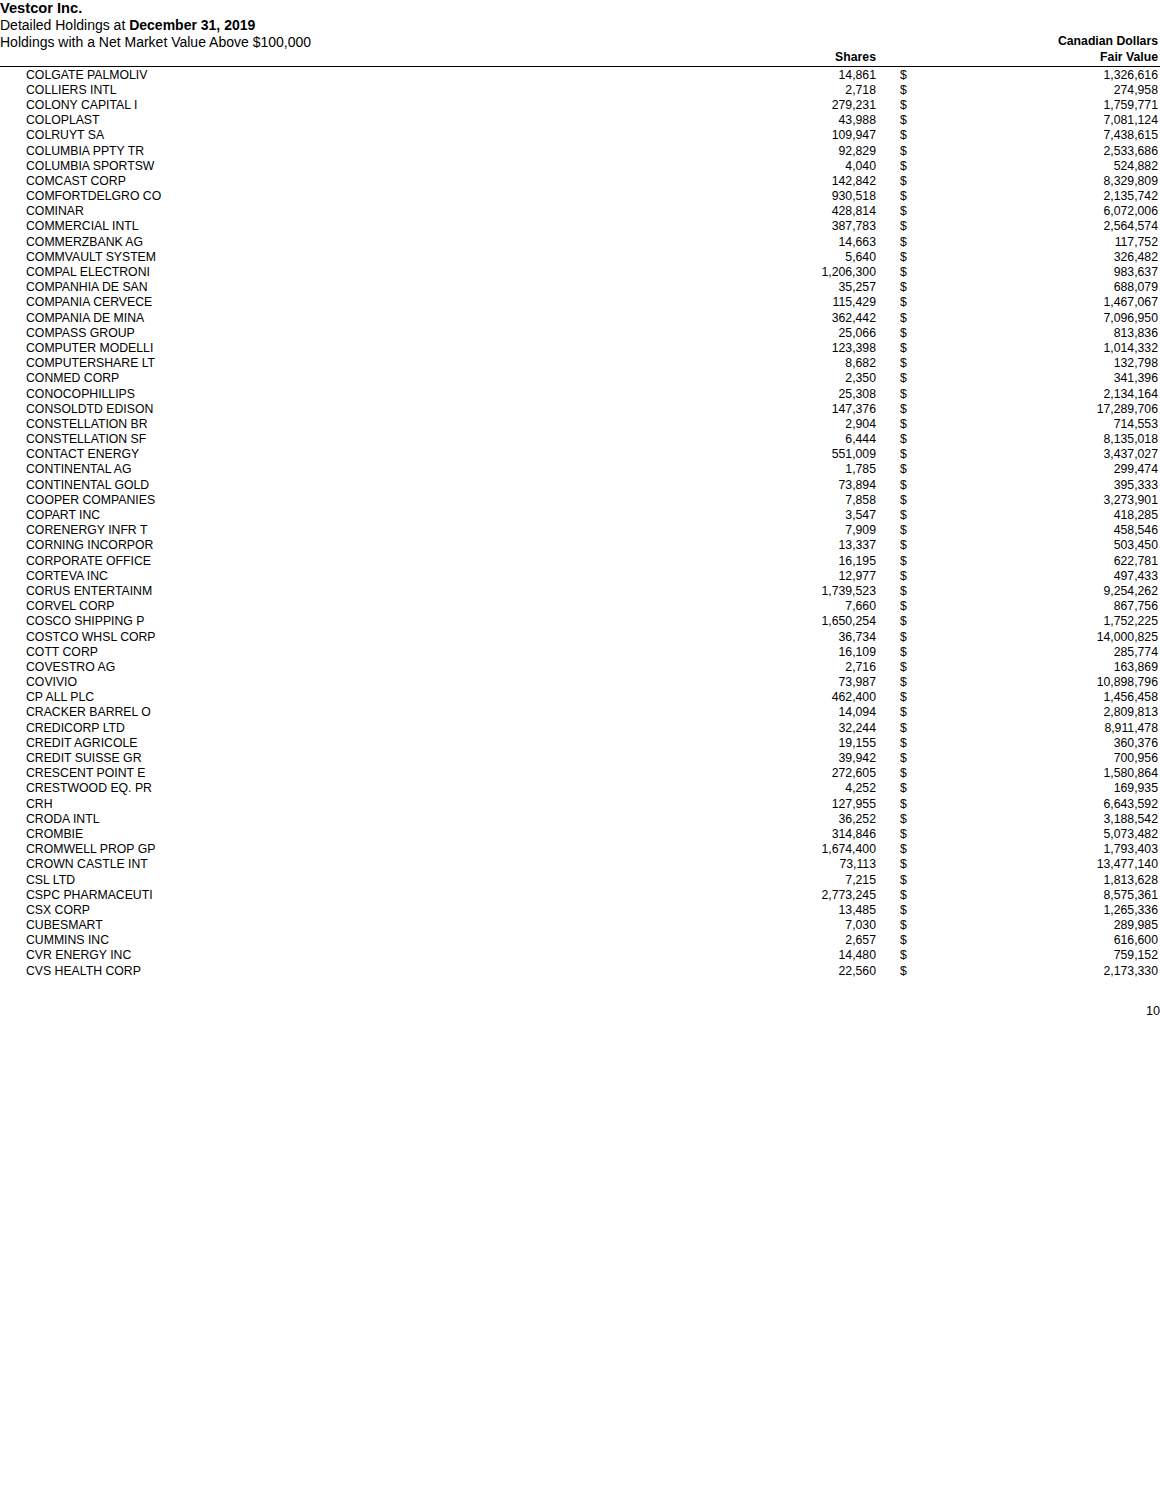Vestcor Inc.
Detailed Holdings at December 31, 2019
Holdings with a Net Market Value Above $100,000
Canadian Dollars
| | Shares | | Fair Value |
| --- | --- | --- | --- |
| COLGATE PALMOLIV | 14,861 | $ | 1,326,616 |
| COLLIERS INTL | 2,718 | $ | 274,958 |
| COLONY CAPITAL I | 279,231 | $ | 1,759,771 |
| COLOPLAST | 43,988 | $ | 7,081,124 |
| COLRUYT SA | 109,947 | $ | 7,438,615 |
| COLUMBIA PPTY TR | 92,829 | $ | 2,533,686 |
| COLUMBIA SPORTSW | 4,040 | $ | 524,882 |
| COMCAST CORP | 142,842 | $ | 8,329,809 |
| COMFORTDELGRO CO | 930,518 | $ | 2,135,742 |
| COMINAR | 428,814 | $ | 6,072,006 |
| COMMERCIAL INTL | 387,783 | $ | 2,564,574 |
| COMMERZBANK AG | 14,663 | $ | 117,752 |
| COMMVAULT SYSTEM | 5,640 | $ | 326,482 |
| COMPAL ELECTRONI | 1,206,300 | $ | 983,637 |
| COMPANHIA DE SAN | 35,257 | $ | 688,079 |
| COMPANIA CERVECE | 115,429 | $ | 1,467,067 |
| COMPANIA DE MINA | 362,442 | $ | 7,096,950 |
| COMPASS GROUP | 25,066 | $ | 813,836 |
| COMPUTER MODELLI | 123,398 | $ | 1,014,332 |
| COMPUTERSHARE LT | 8,682 | $ | 132,798 |
| CONMED CORP | 2,350 | $ | 341,396 |
| CONOCOPHILLIPS | 25,308 | $ | 2,134,164 |
| CONSOLDTD EDISON | 147,376 | $ | 17,289,706 |
| CONSTELLATION BR | 2,904 | $ | 714,553 |
| CONSTELLATION SF | 6,444 | $ | 8,135,018 |
| CONTACT ENERGY | 551,009 | $ | 3,437,027 |
| CONTINENTAL AG | 1,785 | $ | 299,474 |
| CONTINENTAL GOLD | 73,894 | $ | 395,333 |
| COOPER COMPANIES | 7,858 | $ | 3,273,901 |
| COPART INC | 3,547 | $ | 418,285 |
| CORENERGY INFR T | 7,909 | $ | 458,546 |
| CORNING INCORPOR | 13,337 | $ | 503,450 |
| CORPORATE OFFICE | 16,195 | $ | 622,781 |
| CORTEVA INC | 12,977 | $ | 497,433 |
| CORUS ENTERTAINM | 1,739,523 | $ | 9,254,262 |
| CORVEL CORP | 7,660 | $ | 867,756 |
| COSCO SHIPPING P | 1,650,254 | $ | 1,752,225 |
| COSTCO WHSL CORP | 36,734 | $ | 14,000,825 |
| COTT CORP | 16,109 | $ | 285,774 |
| COVESTRO AG | 2,716 | $ | 163,869 |
| COVIVIO | 73,987 | $ | 10,898,796 |
| CP ALL PLC | 462,400 | $ | 1,456,458 |
| CRACKER BARREL O | 14,094 | $ | 2,809,813 |
| CREDICORP LTD | 32,244 | $ | 8,911,478 |
| CREDIT AGRICOLE | 19,155 | $ | 360,376 |
| CREDIT SUISSE GR | 39,942 | $ | 700,956 |
| CRESCENT POINT E | 272,605 | $ | 1,580,864 |
| CRESTWOOD EQ. PR | 4,252 | $ | 169,935 |
| CRH | 127,955 | $ | 6,643,592 |
| CRODA INTL | 36,252 | $ | 3,188,542 |
| CROMBIE | 314,846 | $ | 5,073,482 |
| CROMWELL PROP GP | 1,674,400 | $ | 1,793,403 |
| CROWN CASTLE INT | 73,113 | $ | 13,477,140 |
| CSL LTD | 7,215 | $ | 1,813,628 |
| CSPC PHARMACEUTI | 2,773,245 | $ | 8,575,361 |
| CSX CORP | 13,485 | $ | 1,265,336 |
| CUBESMART | 7,030 | $ | 289,985 |
| CUMMINS INC | 2,657 | $ | 616,600 |
| CVR ENERGY INC | 14,480 | $ | 759,152 |
| CVS HEALTH CORP | 22,560 | $ | 2,173,330 |
10